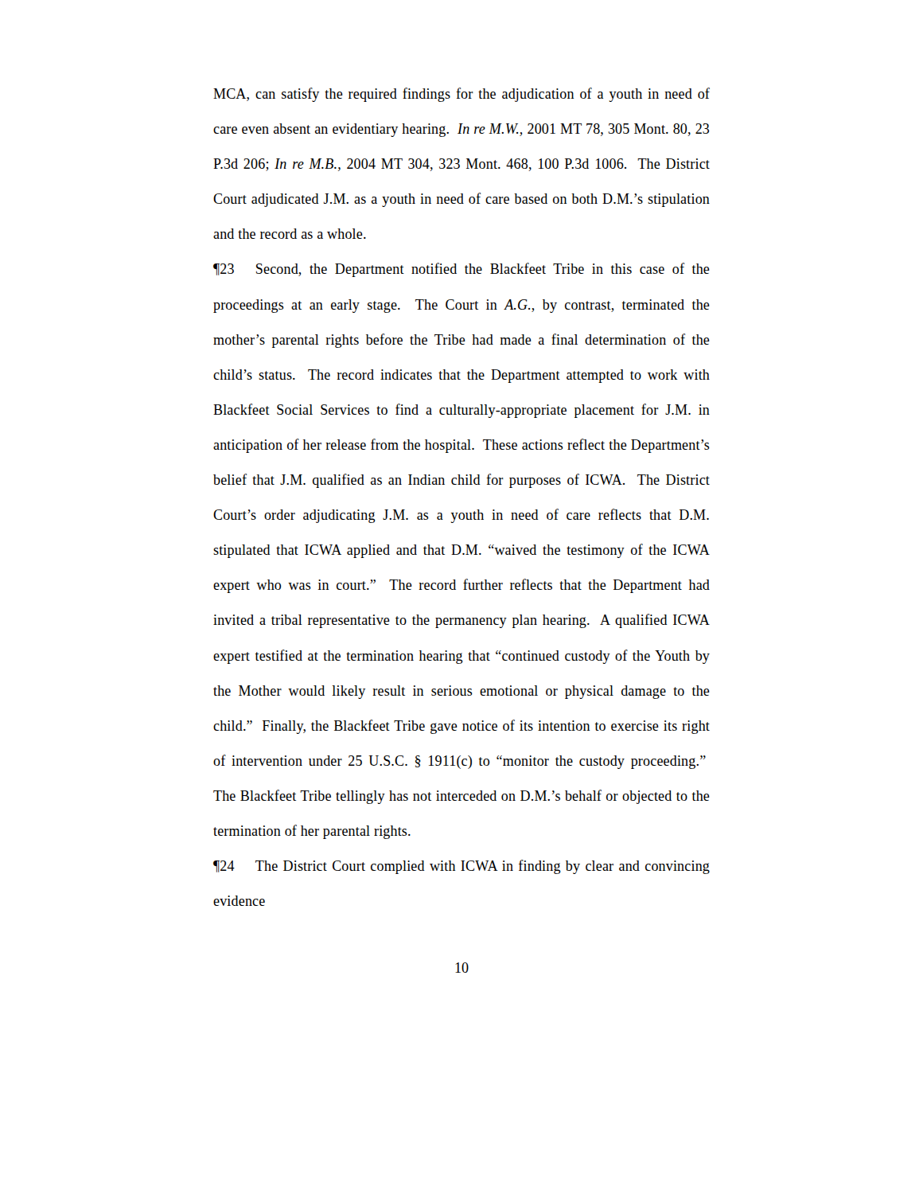MCA, can satisfy the required findings for the adjudication of a youth in need of care even absent an evidentiary hearing. In re M.W., 2001 MT 78, 305 Mont. 80, 23 P.3d 206; In re M.B., 2004 MT 304, 323 Mont. 468, 100 P.3d 1006. The District Court adjudicated J.M. as a youth in need of care based on both D.M.’s stipulation and the record as a whole.
¶23 Second, the Department notified the Blackfeet Tribe in this case of the proceedings at an early stage. The Court in A.G., by contrast, terminated the mother’s parental rights before the Tribe had made a final determination of the child’s status. The record indicates that the Department attempted to work with Blackfeet Social Services to find a culturally-appropriate placement for J.M. in anticipation of her release from the hospital. These actions reflect the Department’s belief that J.M. qualified as an Indian child for purposes of ICWA. The District Court’s order adjudicating J.M. as a youth in need of care reflects that D.M. stipulated that ICWA applied and that D.M. “waived the testimony of the ICWA expert who was in court.” The record further reflects that the Department had invited a tribal representative to the permanency plan hearing. A qualified ICWA expert testified at the termination hearing that “continued custody of the Youth by the Mother would likely result in serious emotional or physical damage to the child.” Finally, the Blackfeet Tribe gave notice of its intention to exercise its right of intervention under 25 U.S.C. § 1911(c) to “monitor the custody proceeding.” The Blackfeet Tribe tellingly has not interceded on D.M.’s behalf or objected to the termination of her parental rights.
¶24 The District Court complied with ICWA in finding by clear and convincing evidence
10